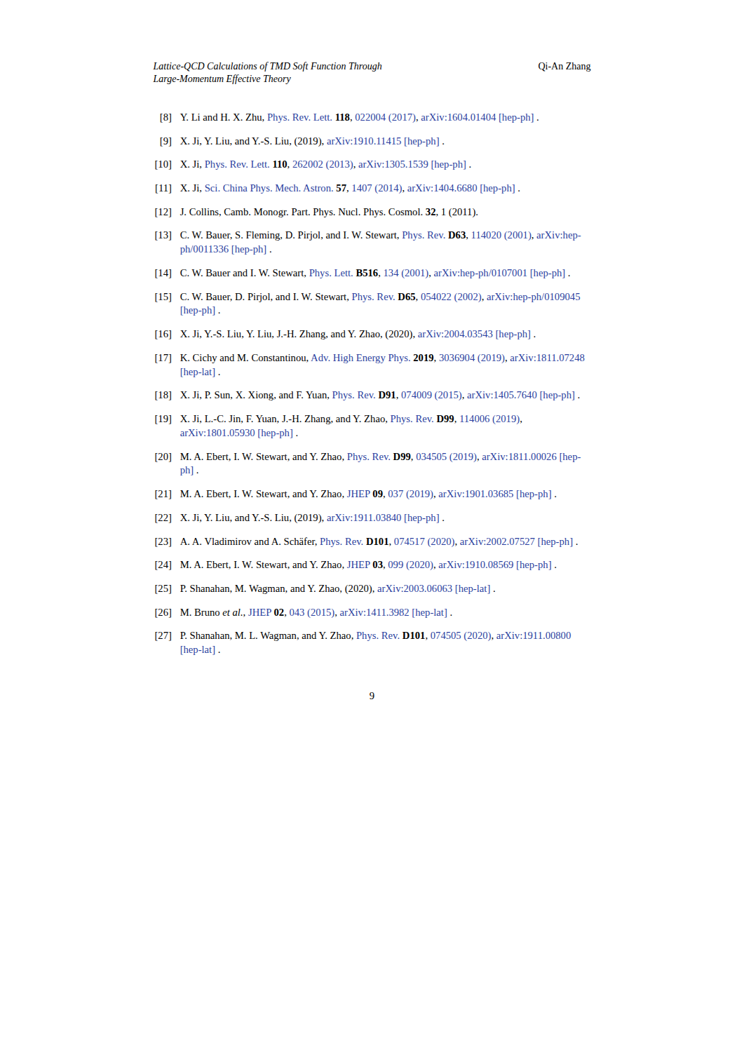Lattice-QCD Calculations of TMD Soft Function Through
Large-Momentum Effective Theory
Qi-An Zhang
Y. Li and H. X. Zhu, Phys. Rev. Lett. 118, 022004 (2017), arXiv:1604.01404 [hep-ph] .
X. Ji, Y. Liu, and Y.-S. Liu, (2019), arXiv:1910.11415 [hep-ph] .
X. Ji, Phys. Rev. Lett. 110, 262002 (2013), arXiv:1305.1539 [hep-ph] .
X. Ji, Sci. China Phys. Mech. Astron. 57, 1407 (2014), arXiv:1404.6680 [hep-ph] .
J. Collins, Camb. Monogr. Part. Phys. Nucl. Phys. Cosmol. 32, 1 (2011).
C. W. Bauer, S. Fleming, D. Pirjol, and I. W. Stewart, Phys. Rev. D63, 114020 (2001), arXiv:hep-ph/0011336 [hep-ph] .
C. W. Bauer and I. W. Stewart, Phys. Lett. B516, 134 (2001), arXiv:hep-ph/0107001 [hep-ph] .
C. W. Bauer, D. Pirjol, and I. W. Stewart, Phys. Rev. D65, 054022 (2002), arXiv:hep-ph/0109045 [hep-ph] .
X. Ji, Y.-S. Liu, Y. Liu, J.-H. Zhang, and Y. Zhao, (2020), arXiv:2004.03543 [hep-ph] .
K. Cichy and M. Constantinou, Adv. High Energy Phys. 2019, 3036904 (2019), arXiv:1811.07248 [hep-lat] .
X. Ji, P. Sun, X. Xiong, and F. Yuan, Phys. Rev. D91, 074009 (2015), arXiv:1405.7640 [hep-ph] .
X. Ji, L.-C. Jin, F. Yuan, J.-H. Zhang, and Y. Zhao, Phys. Rev. D99, 114006 (2019), arXiv:1801.05930 [hep-ph] .
M. A. Ebert, I. W. Stewart, and Y. Zhao, Phys. Rev. D99, 034505 (2019), arXiv:1811.00026 [hep-ph] .
M. A. Ebert, I. W. Stewart, and Y. Zhao, JHEP 09, 037 (2019), arXiv:1901.03685 [hep-ph] .
X. Ji, Y. Liu, and Y.-S. Liu, (2019), arXiv:1911.03840 [hep-ph] .
A. A. Vladimirov and A. Schäfer, Phys. Rev. D101, 074517 (2020), arXiv:2002.07527 [hep-ph] .
M. A. Ebert, I. W. Stewart, and Y. Zhao, JHEP 03, 099 (2020), arXiv:1910.08569 [hep-ph] .
P. Shanahan, M. Wagman, and Y. Zhao, (2020), arXiv:2003.06063 [hep-lat] .
M. Bruno et al., JHEP 02, 043 (2015), arXiv:1411.3982 [hep-lat] .
P. Shanahan, M. L. Wagman, and Y. Zhao, Phys. Rev. D101, 074505 (2020), arXiv:1911.00800 [hep-lat] .
9